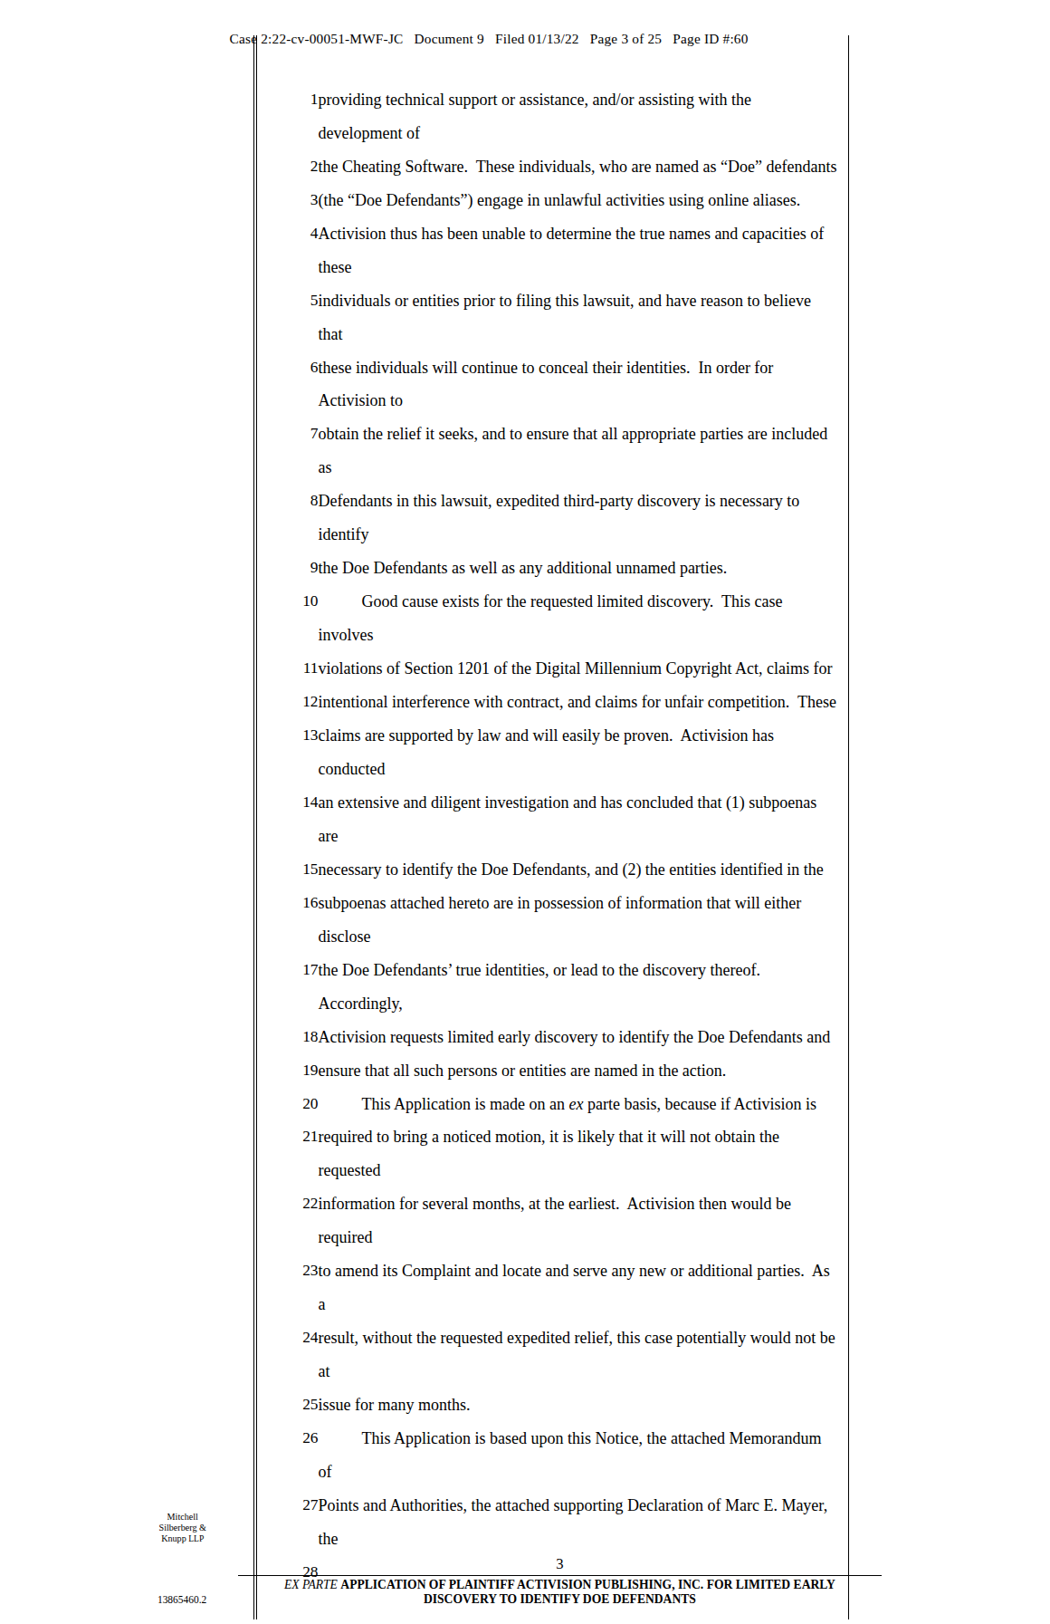Case 2:22-cv-00051-MWF-JC Document 9 Filed 01/13/22 Page 3 of 25 Page ID #:60
| 1 | providing technical support or assistance, and/or assisting with the development of |
| 2 | the Cheating Software. These individuals, who are named as “Doe” defendants |
| 3 | (the “Doe Defendants”) engage in unlawful activities using online aliases. |
| 4 | Activision thus has been unable to determine the true names and capacities of these |
| 5 | individuals or entities prior to filing this lawsuit, and have reason to believe that |
| 6 | these individuals will continue to conceal their identities. In order for Activision to |
| 7 | obtain the relief it seeks, and to ensure that all appropriate parties are included as |
| 8 | Defendants in this lawsuit, expedited third-party discovery is necessary to identify |
| 9 | the Doe Defendants as well as any additional unnamed parties. |
| 10 | Good cause exists for the requested limited discovery. This case involves |
| 11 | violations of Section 1201 of the Digital Millennium Copyright Act, claims for |
| 12 | intentional interference with contract, and claims for unfair competition. These |
| 13 | claims are supported by law and will easily be proven. Activision has conducted |
| 14 | an extensive and diligent investigation and has concluded that (1) subpoenas are |
| 15 | necessary to identify the Doe Defendants, and (2) the entities identified in the |
| 16 | subpoenas attached hereto are in possession of information that will either disclose |
| 17 | the Doe Defendants’ true identities, or lead to the discovery thereof. Accordingly, |
| 18 | Activision requests limited early discovery to identify the Doe Defendants and |
| 19 | ensure that all such persons or entities are named in the action. |
| 20 | This Application is made on an ex parte basis, because if Activision is |
| 21 | required to bring a noticed motion, it is likely that it will not obtain the requested |
| 22 | information for several months, at the earliest. Activision then would be required |
| 23 | to amend its Complaint and locate and serve any new or additional parties. As a |
| 24 | result, without the requested expedited relief, this case potentially would not be at |
| 25 | issue for many months. |
| 26 | This Application is based upon this Notice, the attached Memorandum of |
| 27 | Points and Authorities, the attached supporting Declaration of Marc E. Mayer, the |
| 28 | |
Mitchell
Silberberg &
Knupp LLP
13865460.2
3
EX PARTE APPLICATION OF PLAINTIFF ACTIVISION PUBLISHING, INC. FOR LIMITED EARLY
DISCOVERY TO IDENTIFY DOE DEFENDANTS